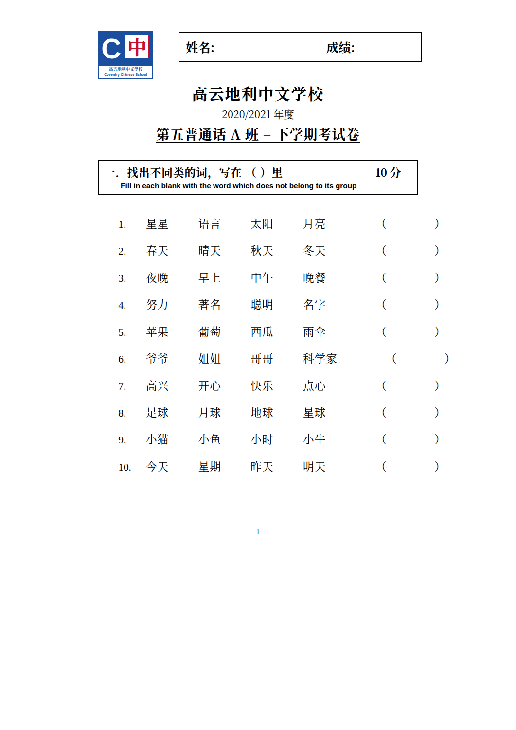C
中
高雲地利中文學校
Coventry Chinese School
| 姓名: | 成绩: |
高云地利中文学校
2020/2021 年度
第五普通话 A 班 – 下学期考试卷
一．找出不同类的词，写在 （ ）里 10 分
Fill in each blank with the word which does not belong to its group
1. 星星 语言 太阳 月亮（）
2. 春天 晴天 秋天 冬天（）
3. 夜晚 早上 中午 晚餐（）
4. 努力 著名 聪明 名字（）
5. 苹果 葡萄 西瓜 雨伞（）
6. 爷爷 姐姐 哥哥 科学家（）
7. 高兴 开心 快乐 点心（）
8. 足球 月球 地球 星球（）
9. 小猫 小鱼 小时 小牛（）
10. 今天 星期 昨天 明天（）
1